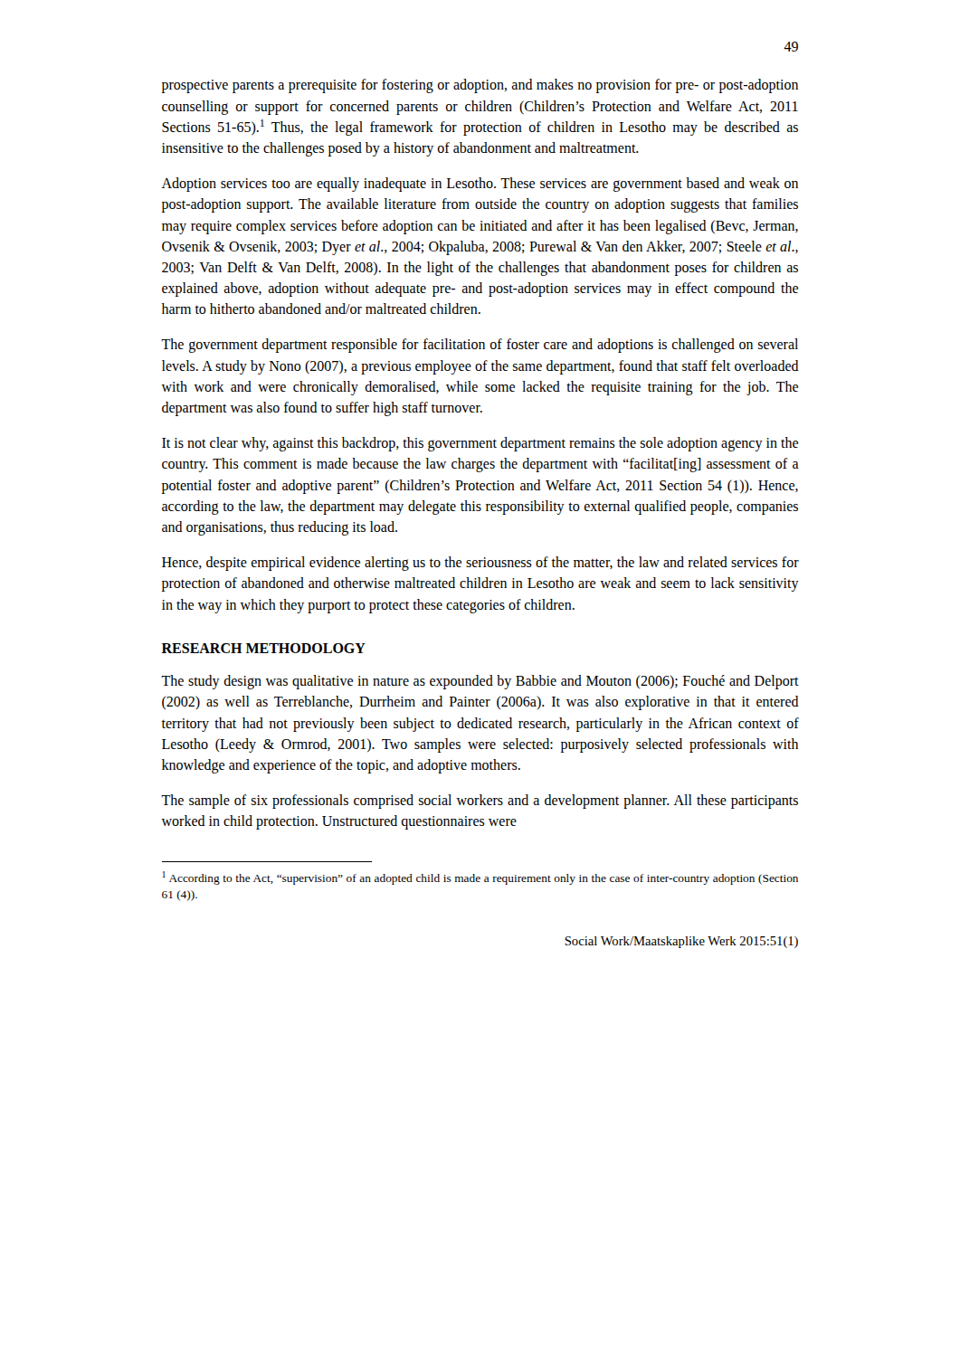49
prospective parents a prerequisite for fostering or adoption, and makes no provision for pre- or post-adoption counselling or support for concerned parents or children (Children’s Protection and Welfare Act, 2011 Sections 51-65).1 Thus, the legal framework for protection of children in Lesotho may be described as insensitive to the challenges posed by a history of abandonment and maltreatment.
Adoption services too are equally inadequate in Lesotho. These services are government based and weak on post-adoption support. The available literature from outside the country on adoption suggests that families may require complex services before adoption can be initiated and after it has been legalised (Bevc, Jerman, Ovsenik & Ovsenik, 2003; Dyer et al., 2004; Okpaluba, 2008; Purewal & Van den Akker, 2007; Steele et al., 2003; Van Delft & Van Delft, 2008). In the light of the challenges that abandonment poses for children as explained above, adoption without adequate pre- and post-adoption services may in effect compound the harm to hitherto abandoned and/or maltreated children.
The government department responsible for facilitation of foster care and adoptions is challenged on several levels. A study by Nono (2007), a previous employee of the same department, found that staff felt overloaded with work and were chronically demoralised, while some lacked the requisite training for the job. The department was also found to suffer high staff turnover.
It is not clear why, against this backdrop, this government department remains the sole adoption agency in the country. This comment is made because the law charges the department with “facilitat[ing] assessment of a potential foster and adoptive parent” (Children’s Protection and Welfare Act, 2011 Section 54 (1)). Hence, according to the law, the department may delegate this responsibility to external qualified people, companies and organisations, thus reducing its load.
Hence, despite empirical evidence alerting us to the seriousness of the matter, the law and related services for protection of abandoned and otherwise maltreated children in Lesotho are weak and seem to lack sensitivity in the way in which they purport to protect these categories of children.
Research Methodology
The study design was qualitative in nature as expounded by Babbie and Mouton (2006); Fouché and Delport (2002) as well as Terreblanche, Durrheim and Painter (2006a). It was also explorative in that it entered territory that had not previously been subject to dedicated research, particularly in the African context of Lesotho (Leedy & Ormrod, 2001). Two samples were selected: purposively selected professionals with knowledge and experience of the topic, and adoptive mothers.
The sample of six professionals comprised social workers and a development planner. All these participants worked in child protection. Unstructured questionnaires were
1 According to the Act, “supervision” of an adopted child is made a requirement only in the case of inter-country adoption (Section 61 (4)).
Social Work/Maatskaplike Werk 2015:51(1)